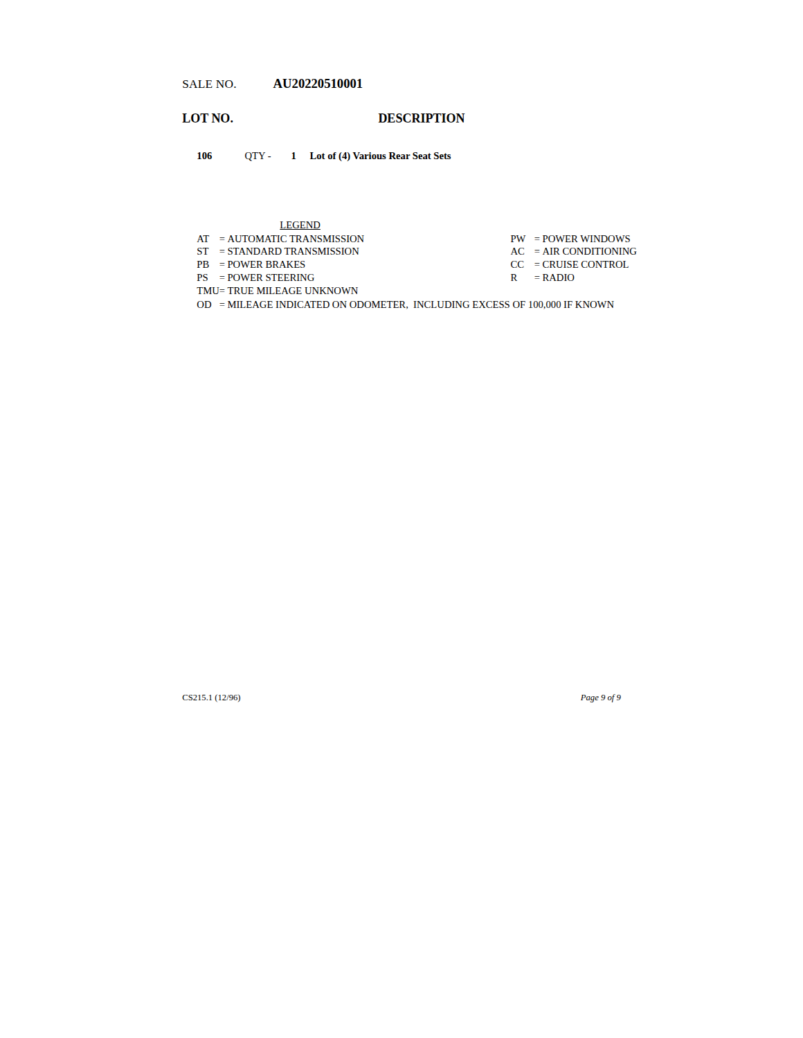SALE NO. AU20220510001
LOT NO. DESCRIPTION
106 QTY - 1 Lot of (4) Various Rear Seat Sets
LEGEND
AT=AUTOMATIC TRANSMISSION
ST=STANDARD TRANSMISSION
PB=POWER BRAKES
PS=POWER STEERING
TMU=TRUE MILEAGE UNKNOWN
OD=MILEAGE INDICATED ON ODOMETER, INCLUDING EXCESS OF 100,000 IF KNOWN
PW=POWER WINDOWS
AC=AIR CONDITIONING
CC=CRUISE CONTROL
R=RADIO
CS215.1 (12/96) Page 9 of 9